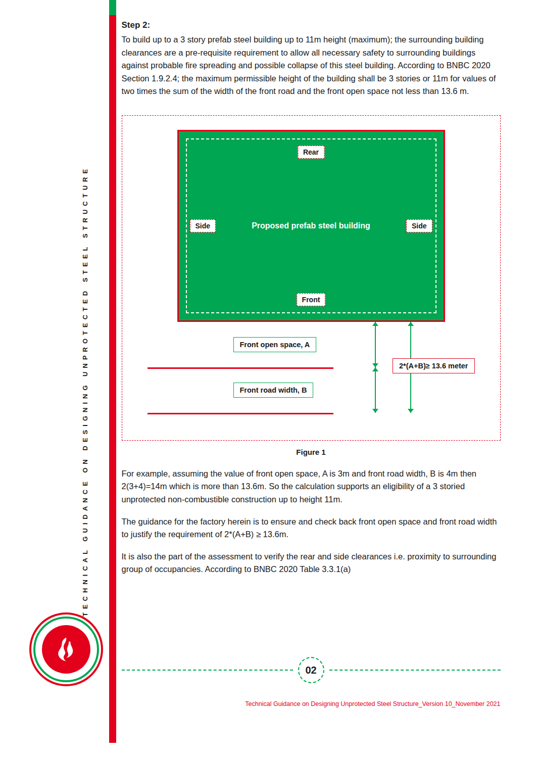TECHNICAL GUIDANCE ON DESIGNING UNPROTECTED STEEL STRUCTURE
Step 2:
To build up to a 3 story prefab steel building up to 11m height (maximum); the surrounding building clearances are a pre-requisite requirement to allow all necessary safety to surrounding buildings against probable fire spreading and possible collapse of this steel building. According to BNBC 2020 Section 1.9.2.4; the maximum permissible height of the building shall be 3 stories or 11m for values of two times the sum of the width of the front road and the front open space not less than 13.6 m.
Rear Side Side Front Proposed prefab steel building
Front open space, A Front road width, B 2*(A+B)≥ 13.6 meter
Figure 1
For example, assuming the value of front open space, A is 3m and front road width, B is 4m then 2(3+4)=14m which is more than 13.6m. So the calculation supports an eligibility of a 3 storied unprotected non-combustible construction up to height 11m.
The guidance for the factory herein is to ensure and check back front open space and front road width to justify the requirement of 2*(A+B) ≥ 13.6m.
It is also the part of the assessment to verify the rear and side clearances i.e. proximity to surrounding group of occupancies. According to BNBC 2020 Table 3.3.1(a)
02
Technical Guidance on Designing Unprotected Steel Structure_Version 10_November 2021